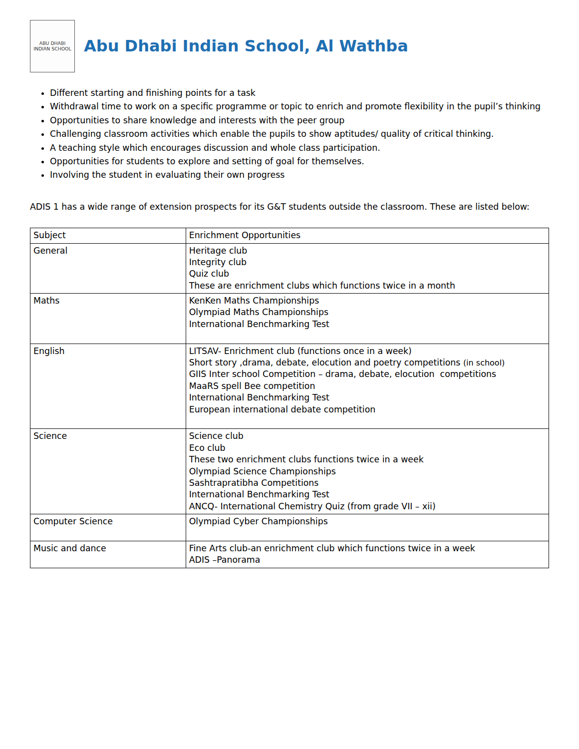ABU DHABI INDIAN SCHOOL
Abu Dhabi Indian School, Al Wathba
Different starting and finishing points for a task
Withdrawal time to work on a specific programme or topic to enrich and promote flexibility in the pupil’s thinking
Opportunities to share knowledge and interests with the peer group
Challenging classroom activities which enable the pupils to show aptitudes/ quality of critical thinking.
A teaching style which encourages discussion and whole class participation.
Opportunities for students to explore and setting of goal for themselves.
Involving the student in evaluating their own progress
ADIS 1 has a wide range of extension prospects for its G&T students outside the classroom. These are listed below:
| Subject | Enrichment Opportunities |
| General | Heritage club Integrity club Quiz club These are enrichment clubs which functions twice in a month |
| Maths | KenKen Maths Championships Olympiad Maths Championships International Benchmarking Test |
| English | LITSAV- Enrichment club (functions once in a week) Short story ,drama, debate, elocution and poetry competitions (in school) GIIS Inter school Competition – drama, debate, elocution competitions MaaRS spell Bee competition International Benchmarking Test European international debate competition |
| Science | Science club Eco club These two enrichment clubs functions twice in a week Olympiad Science Championships Sashtrapratibha Competitions International Benchmarking Test ANCQ- International Chemistry Quiz (from grade VII – xii) |
| Computer Science | Olympiad Cyber Championships |
| Music and dance | Fine Arts club-an enrichment club which functions twice in a week ADIS –Panorama |